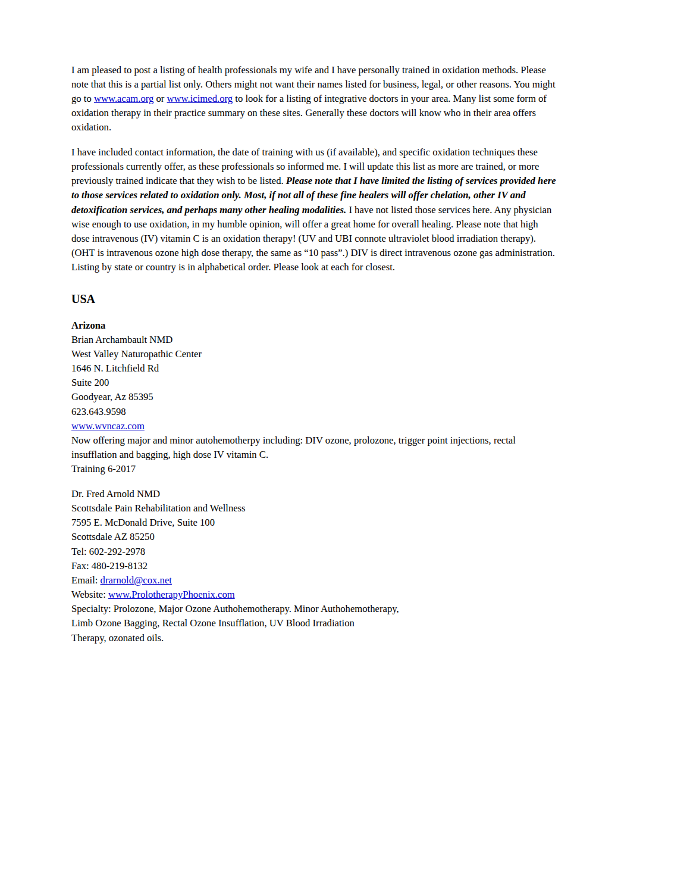I am pleased to post a listing of health professionals my wife and I have personally trained in oxidation methods. Please note that this is a partial list only. Others might not want their names listed for business, legal, or other reasons. You might go to www.acam.org or www.icimed.org to look for a listing of integrative doctors in your area. Many list some form of oxidation therapy in their practice summary on these sites. Generally these doctors will know who in their area offers oxidation.
I have included contact information, the date of training with us (if available), and specific oxidation techniques these professionals currently offer, as these professionals so informed me. I will update this list as more are trained, or more previously trained indicate that they wish to be listed. Please note that I have limited the listing of services provided here to those services related to oxidation only. Most, if not all of these fine healers will offer chelation, other IV and detoxification services, and perhaps many other healing modalities. I have not listed those services here. Any physician wise enough to use oxidation, in my humble opinion, will offer a great home for overall healing. Please note that high dose intravenous (IV) vitamin C is an oxidation therapy! (UV and UBI connote ultraviolet blood irradiation therapy). (OHT is intravenous ozone high dose therapy, the same as “10 pass”.) DIV is direct intravenous ozone gas administration.
Listing by state or country is in alphabetical order. Please look at each for closest.
USA
Arizona
Brian Archambault NMD
West Valley Naturopathic Center
1646 N. Litchfield Rd
Suite 200
Goodyear, Az 85395
623.643.9598
www.wvncaz.com
Now offering major and minor autohemotherpy including: DIV ozone, prolozone, trigger point injections, rectal insufflation and bagging, high dose IV vitamin C.
Training 6-2017
Dr. Fred Arnold NMD
Scottsdale Pain Rehabilitation and Wellness
7595 E. McDonald Drive, Suite 100
Scottsdale AZ 85250
Tel: 602-292-2978
Fax: 480-219-8132
Email: drarnold@cox.net
Website: www.ProlotherapyPhoenix.com
Specialty: Prolozone, Major Ozone Authohemotherapy. Minor Authohemotherapy,
Limb Ozone Bagging, Rectal Ozone Insufflation, UV Blood Irradiation
Therapy, ozonated oils.